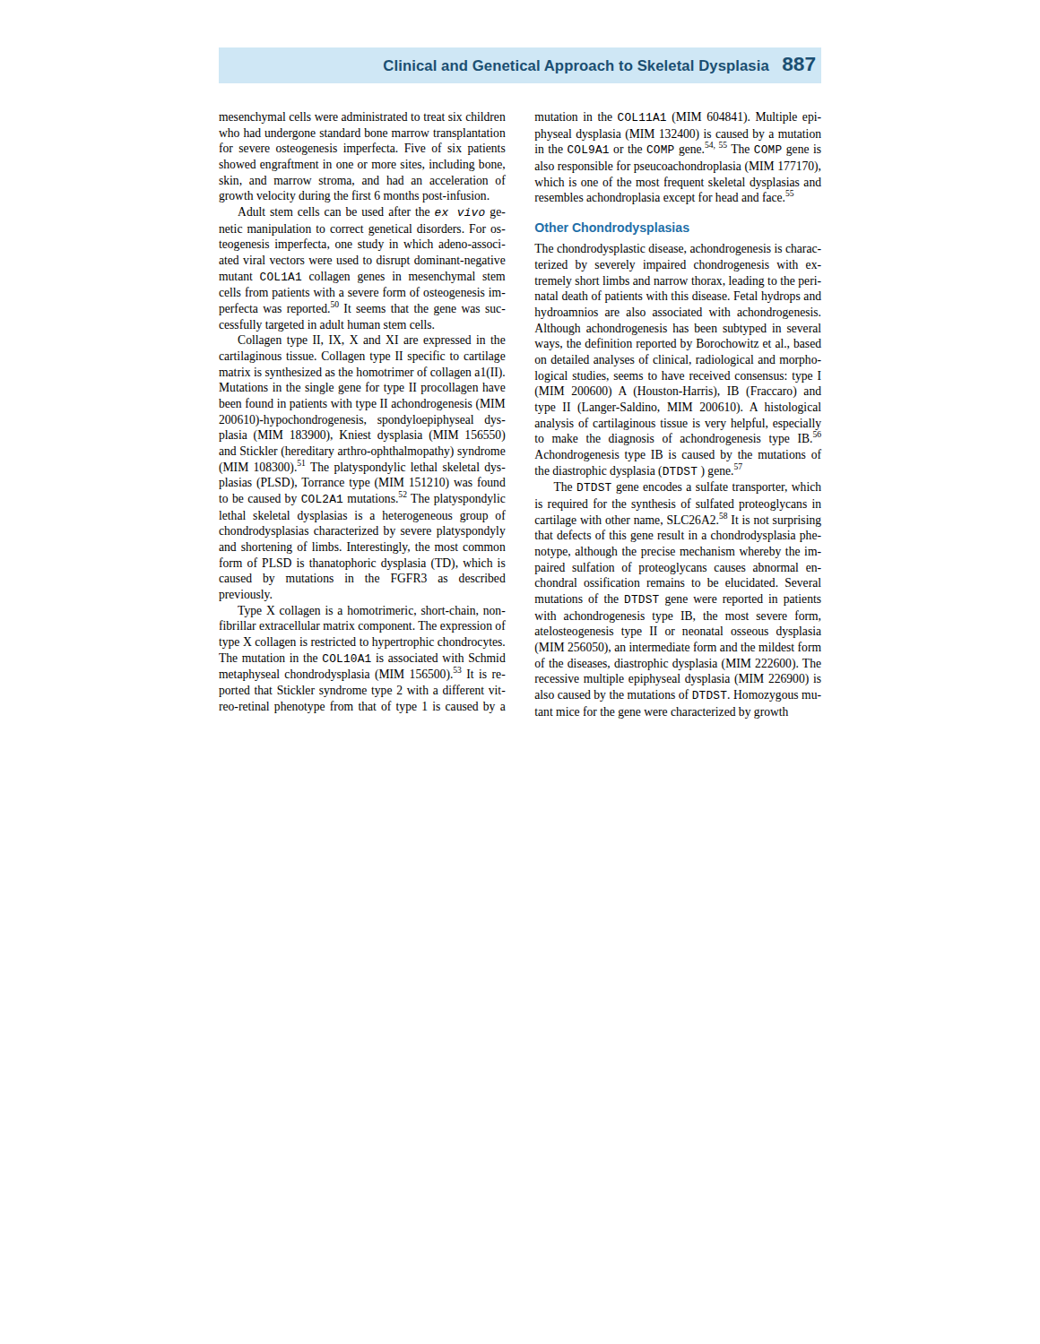Clinical and Genetical Approach to Skeletal Dysplasia 887
mesenchymal cells were administrated to treat six children who had undergone standard bone marrow transplantation for severe osteogenesis imperfecta. Five of six patients showed engraftment in one or more sites, including bone, skin, and marrow stroma, and had an acceleration of growth velocity during the first 6 months post-infusion.
Adult stem cells can be used after the ex vivo genetic manipulation to correct genetical disorders. For osteogenesis imperfecta, one study in which adeno-associated viral vectors were used to disrupt dominant-negative mutant COL1A1 collagen genes in mesenchymal stem cells from patients with a severe form of osteogenesis imperfecta was reported.50 It seems that the gene was successfully targeted in adult human stem cells.
Collagen type II, IX, X and XI are expressed in the cartilaginous tissue. Collagen type II specific to cartilage matrix is synthesized as the homotrimer of collagen a1(II). Mutations in the single gene for type II procollagen have been found in patients with type II achondrogenesis (MIM 200610)-hypochondrogenesis, spondyloepiphyseal dysplasia (MIM 183900), Kniest dysplasia (MIM 156550) and Stickler (hereditary arthro-ophthalmopathy) syndrome (MIM 108300).51 The platyspondylic lethal skeletal dysplasias (PLSD), Torrance type (MIM 151210) was found to be caused by COL2A1 mutations.52 The platyspondylic lethal skeletal dysplasias is a heterogeneous group of chondrodysplasias characterized by severe platyspondyly and shortening of limbs. Interestingly, the most common form of PLSD is thanatophoric dysplasia (TD), which is caused by mutations in the FGFR3 as described previously.
Type X collagen is a homotrimeric, short-chain, nonfibrillar extracellular matrix component. The expression of type X collagen is restricted to hypertrophic chondrocytes. The mutation in the COL10A1 is associated with Schmid metaphyseal chondrodysplasia (MIM 156500).53 It is reported that Stickler syndrome type 2 with a different vitreo-retinal phenotype from that of type 1 is caused by a mutation in the COL11A1 (MIM 604841). Multiple epiphyseal dysplasia (MIM 132400) is caused by a mutation in the COL9A1 or the COMP gene.54, 55 The COMP gene is also responsible for pseucoachondroplasia (MIM 177170), which is one of the most frequent skeletal dysplasias and resembles achondroplasia except for head and face.55
Other Chondrodysplasias
The chondrodysplastic disease, achondrogenesis is characterized by severely impaired chondrogenesis with extremely short limbs and narrow thorax, leading to the perinatal death of patients with this disease. Fetal hydrops and hydroamnios are also associated with achondrogenesis. Although achondrogenesis has been subtyped in several ways, the definition reported by Borochowitz et al., based on detailed analyses of clinical, radiological and morphological studies, seems to have received consensus: type I (MIM 200600) A (Houston-Harris), IB (Fraccaro) and type II (Langer-Saldino, MIM 200610). A histological analysis of cartilaginous tissue is very helpful, especially to make the diagnosis of achondrogenesis type IB.56 Achondrogenesis type IB is caused by the mutations of the diastrophic dysplasia (DTDST ) gene.57
The DTDST gene encodes a sulfate transporter, which is required for the synthesis of sulfated proteoglycans in cartilage with other name, SLC26A2.58 It is not surprising that defects of this gene result in a chondrodysplasia phenotype, although the precise mechanism whereby the impaired sulfation of proteoglycans causes abnormal enchondral ossification remains to be elucidated. Several mutations of the DTDST gene were reported in patients with achondrogenesis type IB, the most severe form, atelosteogenesis type II or neonatal osseous dysplasia (MIM 256050), an intermediate form and the mildest form of the diseases, diastrophic dysplasia (MIM 222600). The recessive multiple epiphyseal dysplasia (MIM 226900) is also caused by the mutations of DTDST. Homozygous mutant mice for the gene were characterized by growth